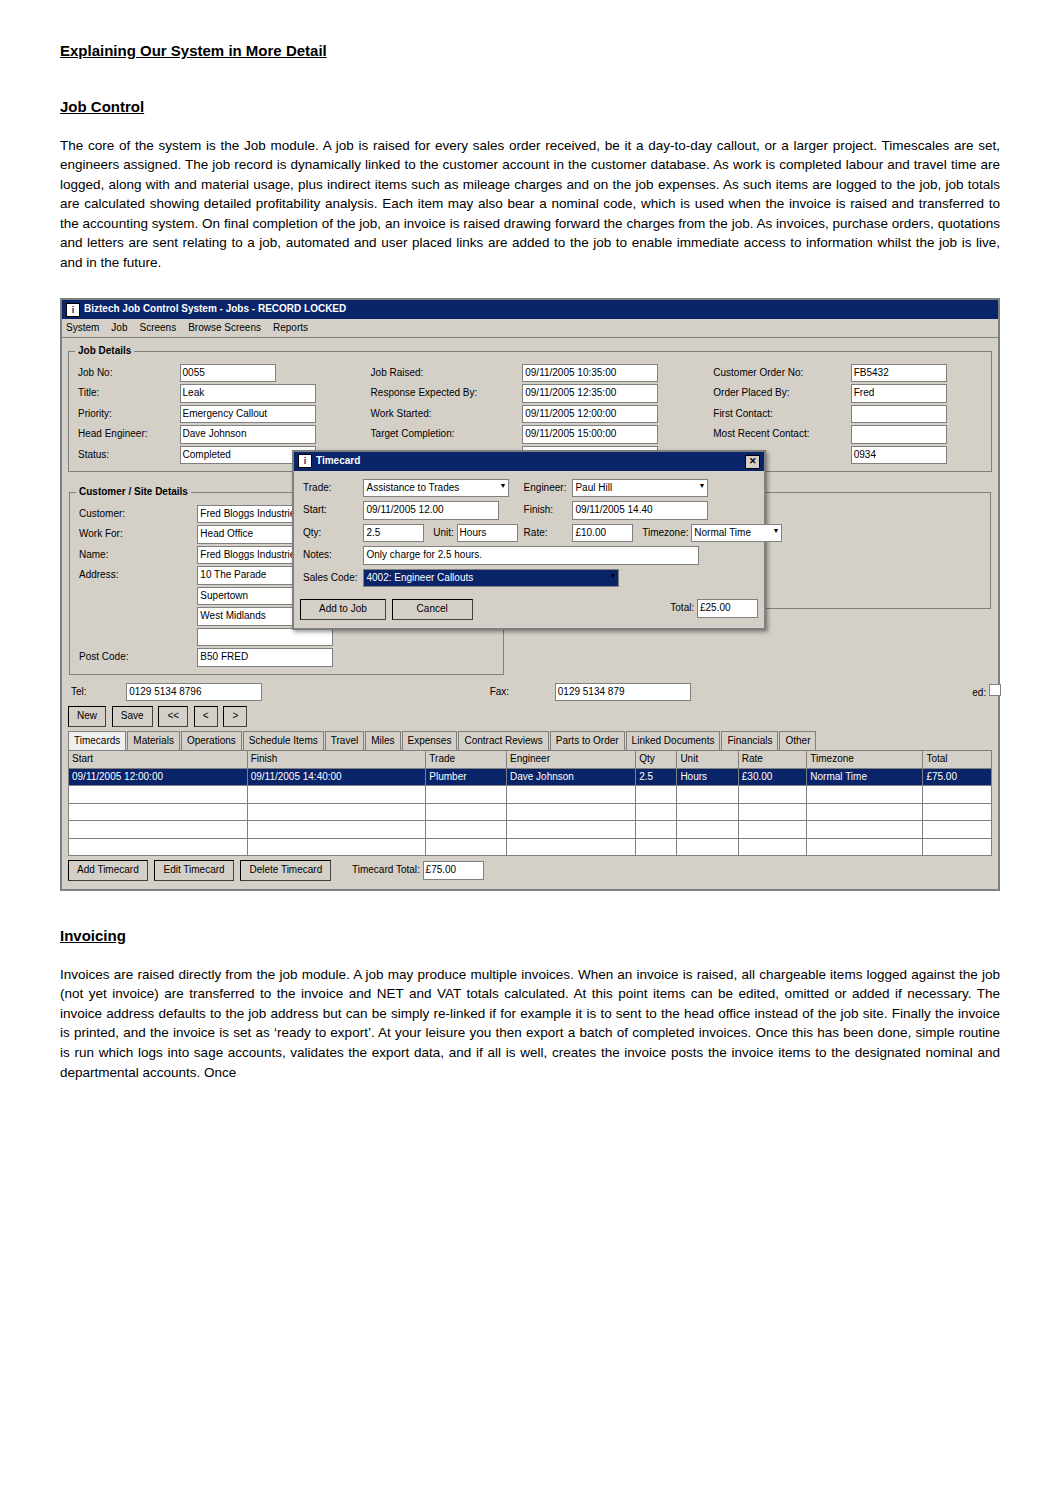Explaining Our System in More Detail
Job Control
The core of the system is the Job module. A job is raised for every sales order received, be it a day-to-day callout, or a larger project. Timescales are set, engineers assigned. The job record is dynamically linked to the customer account in the customer database. As work is completed labour and travel time are logged, along with and material usage, plus indirect items such as mileage charges and on the job expenses. As such items are logged to the job, job totals are calculated showing detailed profitability analysis. Each item may also bear a nominal code, which is used when the invoice is raised and transferred to the accounting system. On final completion of the job, an invoice is raised drawing forward the charges from the job. As invoices, purchase orders, quotations and letters are sent relating to a job, automated and user placed links are added to the job to enable immediate access to information whilst the job is live, and in the future.
i Biztech Job Control System - Jobs - RECORD LOCKED
System Job Screens Browse Screens Reports
Job Details
| Job No: | 0055 | Job Raised: | 09/11/2005 10:35:00 | Customer Order No: | FB5432 |
| Title: | Leak | Response Expected By: | 09/11/2005 12:35:00 | Order Placed By: | Fred |
| Priority: | Emergency Callout | Work Started: | 09/11/2005 12:00:00 | First Contact: | |
| Head Engineer: | Dave Johnson | Target Completion: | 09/11/2005 15:00:00 | Most Recent Contact: | |
| Status: | Completed | Actual Completion: | 09/11/2005 14:40:00 | Call Ref: | 0934 |
| Customer / Site Details / Customer: / Fred Bloggs Industries / / Work For: / Head Office / / Name: / Fred Bloggs Industries / / Address: / 10 The Parade / / / Supertown / / / West Midlands / / Post Code: / B50 FRED / | Work Details / Work Instructions / Notes: / / Attend site, investigate leaking pipe / |
| Tel: | 0129 5134 8796 | Fax: | 0129 5134 879 | ed: |
New Save << < >
Timecards Materials Operations Schedule Items Travel Miles Expenses Contract Reviews Parts to Order Linked Documents Financials Other
| Start | Finish | Trade | Engineer | Qty | Unit | Rate | Timezone | Total |
| --- | --- | --- | --- | --- | --- | --- | --- | --- |
| 09/11/2005 12:00:00 | 09/11/2005 14:40:00 | Plumber | Dave Johnson | 2.5 | Hours | £30.00 | Normal Time | £75.00 |
Add Timecard Edit Timecard Delete Timecard Timecard Total: £75.00
i Timecard ✕
| Trade: | Assistance to Trades | Engineer: | Paul Hill |
| Start: | 09/11/2005 12.00 | Finish: | 09/11/2005 14.40 |
| Qty: | 2.5 Unit: Hours | Rate: | £10.00 Timezone: Normal Time |
| Notes: | Only charge for 2.5 hours. |
| Sales Code: | 4002: Engineer Callouts |
Add to Job Cancel Total: £25.00
Invoicing
Invoices are raised directly from the job module. A job may produce multiple invoices. When an invoice is raised, all chargeable items logged against the job (not yet invoice) are transferred to the invoice and NET and VAT totals calculated. At this point items can be edited, omitted or added if necessary. The invoice address defaults to the job address but can be simply re-linked if for example it is to sent to the head office instead of the job site. Finally the invoice is printed, and the invoice is set as ‘ready to export’. At your leisure you then export a batch of completed invoices. Once this has been done, simple routine is run which logs into sage accounts, validates the export data, and if all is well, creates the invoice posts the invoice items to the designated nominal and departmental accounts. Once